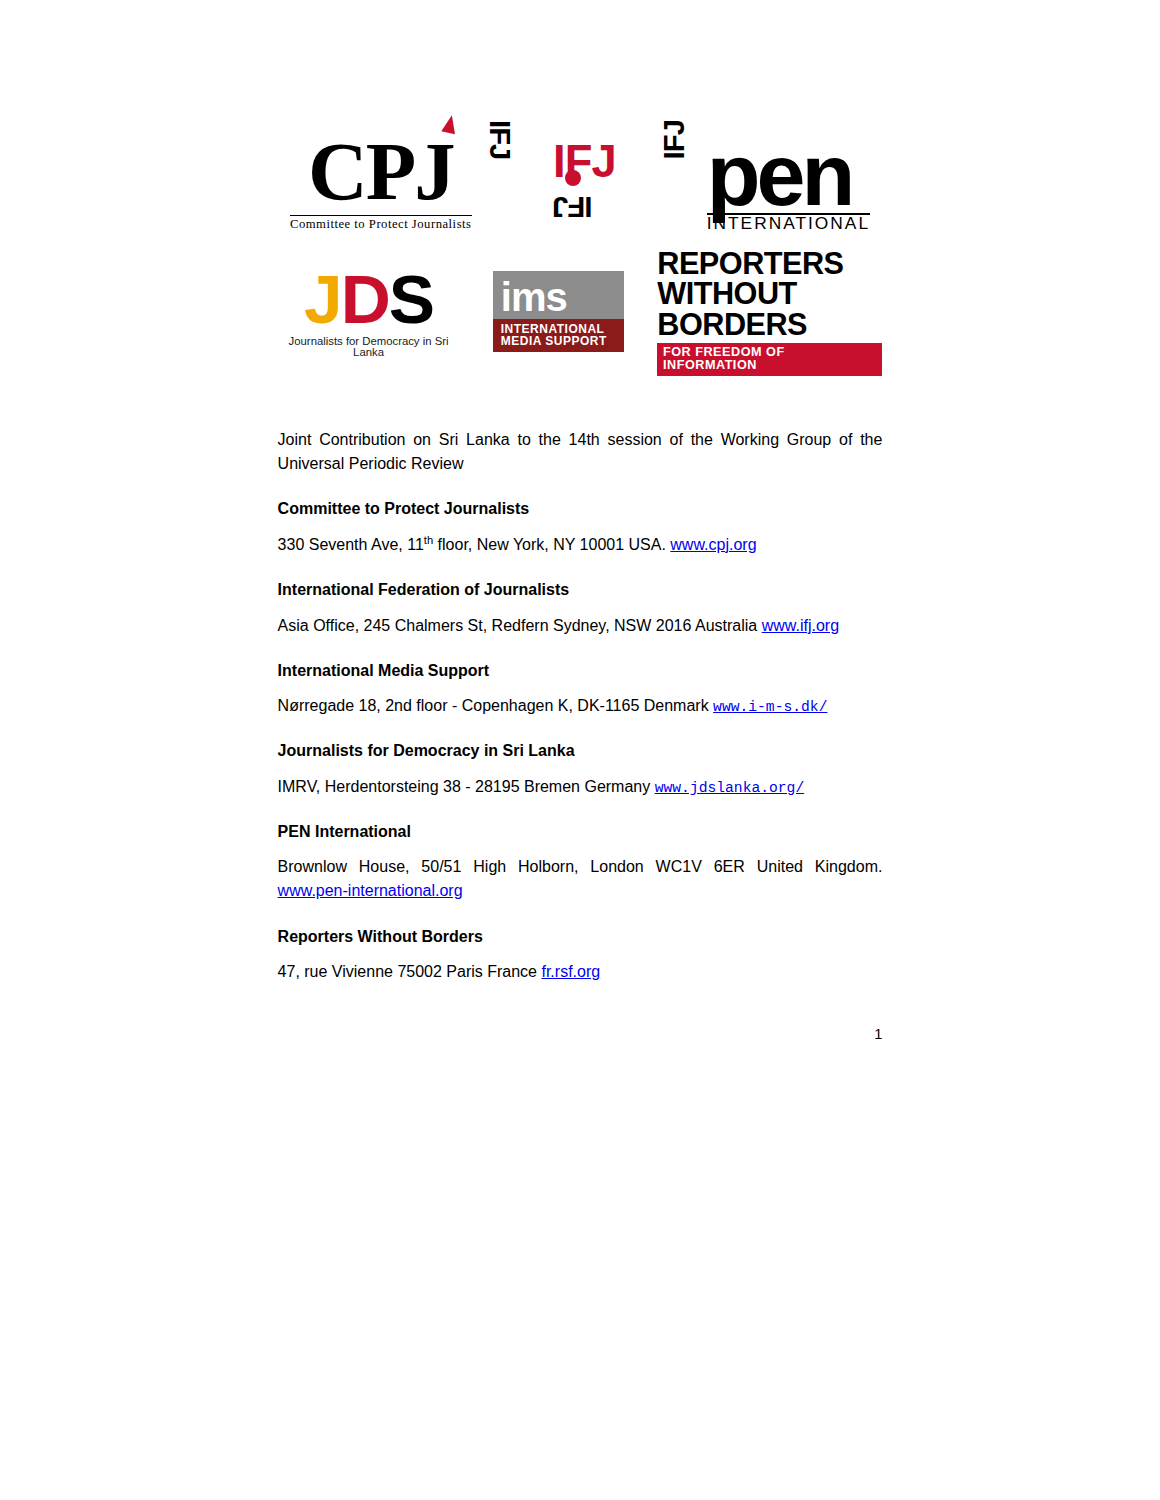CPJ
Committee to Protect Journalists
IFJ
IFJ
IFJ
IFJ
pen
INTERNATIONAL
JDS
Journalists for Democracy in Sri Lanka
ims
INTERNATIONAL
MEDIA SUPPORT
REPORTERS
WITHOUT BORDERS
FOR FREEDOM OF INFORMATION
Joint Contribution on Sri Lanka to the 14th session of the Working Group of the Universal Periodic Review
Committee to Protect Journalists
330 Seventh Ave, 11th floor, New York, NY 10001 USA. www.cpj.org
International Federation of Journalists
Asia Office, 245 Chalmers St, Redfern Sydney, NSW 2016 Australia www.ifj.org
International Media Support
Nørregade 18, 2nd floor - Copenhagen K, DK-1165 Denmark www.i-m-s.dk/
Journalists for Democracy in Sri Lanka
IMRV, Herdentorsteing 38 - 28195 Bremen Germany www.jdslanka.org/
PEN International
Brownlow House, 50/51 High Holborn, London WC1V 6ER United Kingdom. www.pen-international.org
Reporters Without Borders
47, rue Vivienne 75002 Paris France fr.rsf.org
1